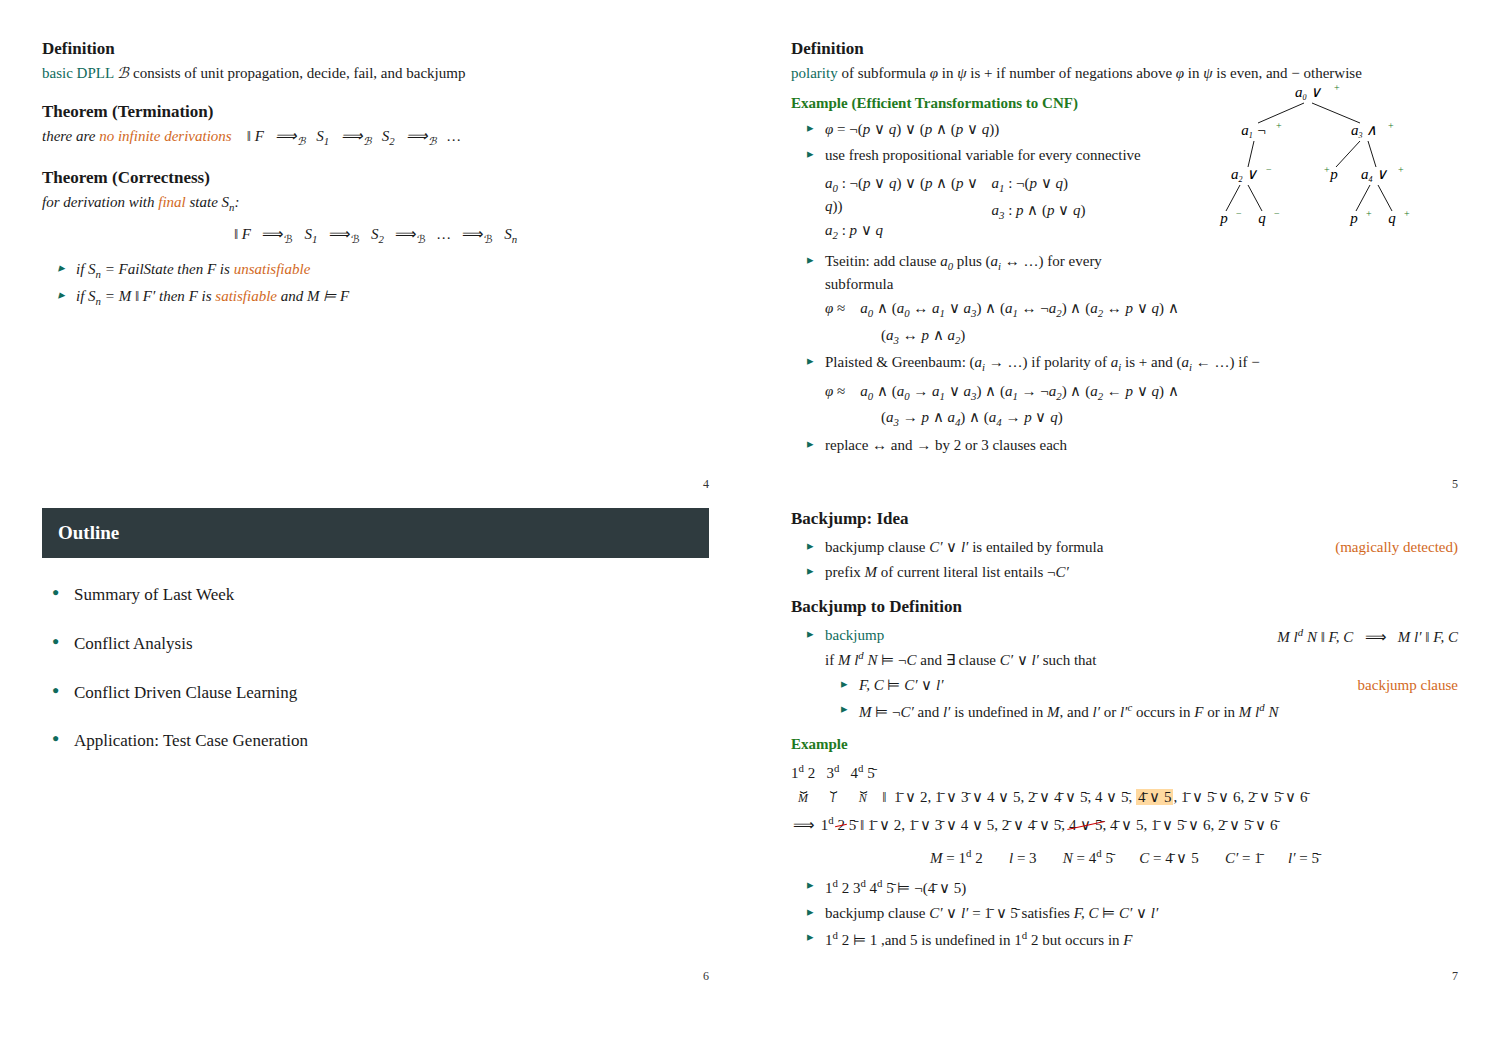Definition
basic DPLL ℬ consists of unit propagation, decide, fail, and backjump
Theorem (Termination)
there are no infinite derivations ‖ F ⟹ℬ S1 ⟹ℬ S2 ⟹ℬ …
Theorem (Correctness)
for derivation with final state Sn:
‖ F ⟹ℬ S1 ⟹ℬ S2 ⟹ℬ … ⟹ℬ Sn
if Sn = FailState then F is unsatisfiable
if Sn = M ‖ F′ then F is satisfiable and M ⊨ F
4
Definition
polarity of subformula φ in ψ is + if number of negations above φ in ψ is even, and − otherwise
a0 ∨ + a1 ¬ + a3 ∧ + a2 ∨ − p + a4 ∨ + p − q − p + q +
Example (Efficient Transformations to CNF)
φ = ¬(p ∨ q) ∨ (p ∧ (p ∨ q))
use fresh propositional variable for every connective
a0 : ¬(p ∨ q) ∨ (p ∧ (p ∨ q))
a2 : p ∨ q
a1 : ¬(p ∨ q)
a3 : p ∧ (p ∨ q)
Tseitin: add clause a0 plus (ai ↔ …) for every subformula
φ ≈ a0 ∧ (a0 ↔ a1 ∨ a3) ∧ (a1 ↔ ¬a2) ∧ (a2 ↔ p ∨ q) ∧
(a3 ↔ p ∧ a2)
Plaisted & Greenbaum: (ai → …) if polarity of ai is + and (ai ← …) if −
φ ≈ a0 ∧ (a0 → a1 ∨ a3) ∧ (a1 → ¬a2) ∧ (a2 ← p ∨ q) ∧
(a3 → p ∧ a4) ∧ (a4 → p ∨ q)
replace ↔ and → by 2 or 3 clauses each
5
Outline
Summary of Last Week
Conflict Analysis
Conflict Driven Clause Learning
Application: Test Case Generation
6
Backjump: Idea
backjump clause C′ ∨ l′ is entailed by formula (magically detected)
prefix M of current literal list entails ¬C′
Backjump to Definition
backjump M ld N ‖ F, C ⟹ M l′ ‖ F, C
if M ld N ⊨ ¬C and ∃ clause C′ ∨ l′ such that
F, C ⊨ C′ ∨ l′ backjump clause
M ⊨ ¬C′ and l′ is undefined in M, and l′ or l′c occurs in F or in M ld N
Example
1d 2 ⏟ M 3d ⏟ l 4d 5̄ ⏟ N ‖ 1̄ ∨ 2, 1̄ ∨ 3̄ ∨ 4 ∨ 5, 2̄ ∨ 4̄ ∨ 5̄, 4 ∨ 5̄, 4̄ ∨ 5, 1̄ ∨ 5̄ ∨ 6, 2̄ ∨ 5̄ ∨ 6̄
⟹ 1d 2 5̄ ‖ 1̄ ∨ 2, 1̄ ∨ 3̄ ∨ 4 ∨ 5, 2̄ ∨ 4̄ ∨ 5̄, 4 ∨ 5̄, 4̄ ∨ 5, 1̄ ∨ 5̄ ∨ 6, 2̄ ∨ 5̄ ∨ 6̄
M = 1d 2 l = 3 N = 4d 5̄ C = 4̄ ∨ 5 C′ = 1̄ l′ = 5̄
1d 2 3d 4d 5̄ ⊨ ¬(4̄ ∨ 5)
backjump clause C′ ∨ l′ = 1̄ ∨ 5̄ satisfies F, C ⊨ C′ ∨ l′
1d 2 ⊨ 1 ,and 5 is undefined in 1d 2 but occurs in F
7